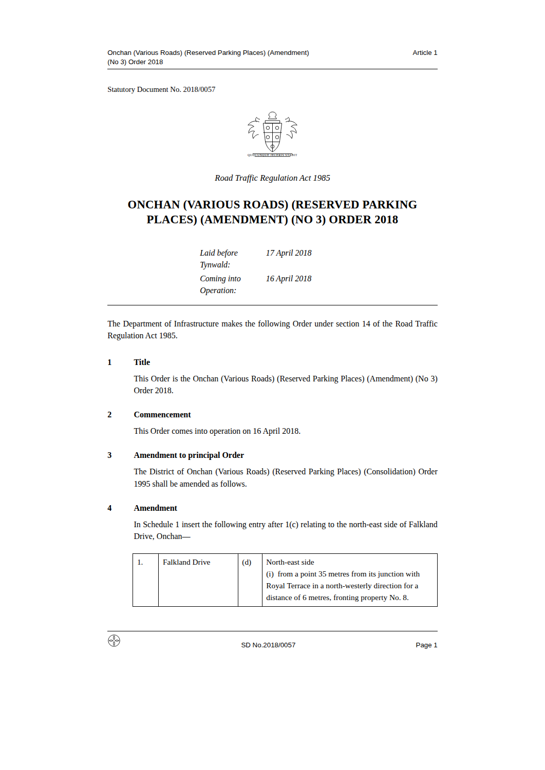Onchan (Various Roads) (Reserved Parking Places) (Amendment)
(No 3) Order 2018
Article 1
Statutory Document No. 2018/0057
Road Traffic Regulation Act 1985
ONCHAN (VARIOUS ROADS) (RESERVED PARKING PLACES) (AMENDMENT) (NO 3) ORDER 2018
| Laid before Tynwald: | 17 April 2018 |
| Coming into Operation: | 16 April 2018 |
The Department of Infrastructure makes the following Order under section 14 of the Road Traffic Regulation Act 1985.
1 Title
This Order is the Onchan (Various Roads) (Reserved Parking Places) (Amendment) (No 3) Order 2018.
2 Commencement
This Order comes into operation on 16 April 2018.
3 Amendment to principal Order
The District of Onchan (Various Roads) (Reserved Parking Places) (Consolidation) Order 1995 shall be amended as follows.
4 Amendment
In Schedule 1 insert the following entry after 1(c) relating to the north-east side of Falkland Drive, Onchan—
| 1. | Falkland Drive | (d) | North-east side (i) from a point 35 metres from its junction with Royal Terrace in a north-westerly direction for a distance of 6 metres, fronting property No. 8. |
SD No.2018/0057
Page 1